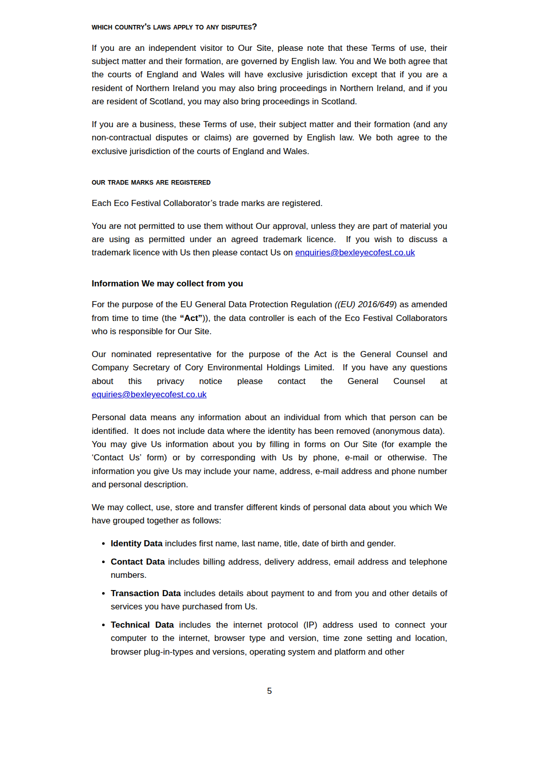Which country's laws apply to any disputes?
If you are an independent visitor to Our Site, please note that these Terms of use, their subject matter and their formation, are governed by English law. You and We both agree that the courts of England and Wales will have exclusive jurisdiction except that if you are a resident of Northern Ireland you may also bring proceedings in Northern Ireland, and if you are resident of Scotland, you may also bring proceedings in Scotland.
If you are a business, these Terms of use, their subject matter and their formation (and any non-contractual disputes or claims) are governed by English law. We both agree to the exclusive jurisdiction of the courts of England and Wales.
Our trade marks are registered
Each Eco Festival Collaborator’s trade marks are registered.
You are not permitted to use them without Our approval, unless they are part of material you are using as permitted under an agreed trademark licence. If you wish to discuss a trademark licence with Us then please contact Us on enquiries@bexleyecofest.co.uk
Information We may collect from you
For the purpose of the EU General Data Protection Regulation ((EU) 2016/649) as amended from time to time (the “Act”)), the data controller is each of the Eco Festival Collaborators who is responsible for Our Site.
Our nominated representative for the purpose of the Act is the General Counsel and Company Secretary of Cory Environmental Holdings Limited. If you have any questions about this privacy notice please contact the General Counsel at equiries@bexleyecofest.co.uk
Personal data means any information about an individual from which that person can be identified. It does not include data where the identity has been removed (anonymous data). You may give Us information about you by filling in forms on Our Site (for example the ‘Contact Us’ form) or by corresponding with Us by phone, e-mail or otherwise. The information you give Us may include your name, address, e-mail address and phone number and personal description.
We may collect, use, store and transfer different kinds of personal data about you which We have grouped together as follows:
Identity Data includes first name, last name, title, date of birth and gender.
Contact Data includes billing address, delivery address, email address and telephone numbers.
Transaction Data includes details about payment to and from you and other details of services you have purchased from Us.
Technical Data includes the internet protocol (IP) address used to connect your computer to the internet, browser type and version, time zone setting and location, browser plug-in-types and versions, operating system and platform and other
5